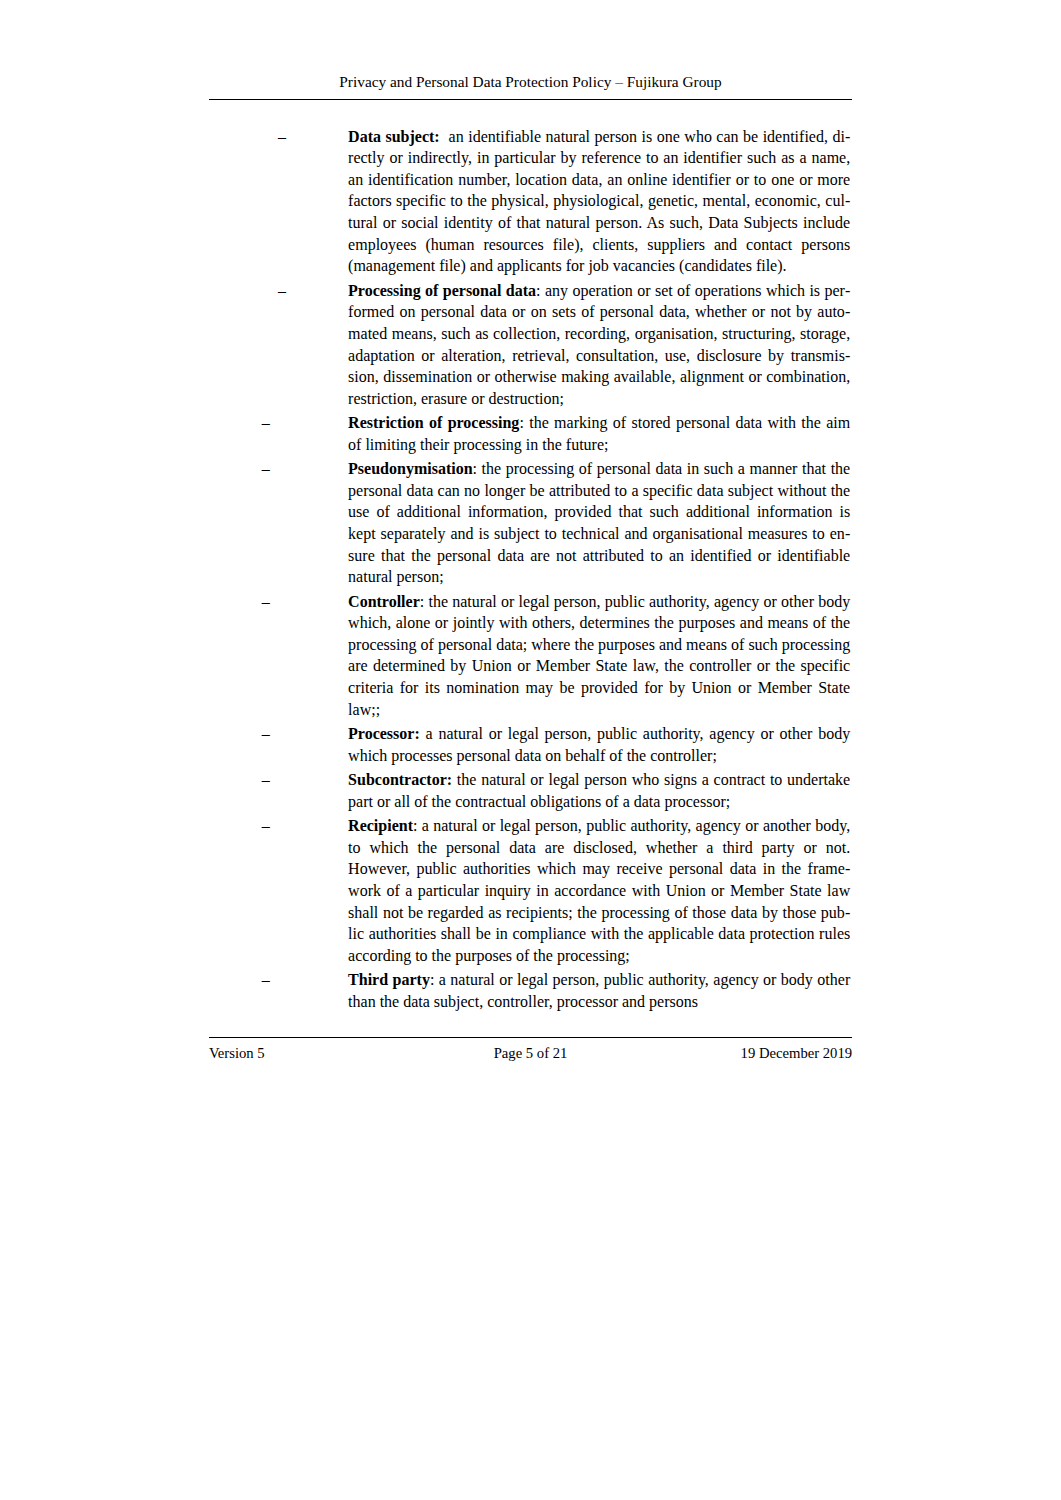Privacy and Personal Data Protection Policy – Fujikura Group
–
Data subject: an identifiable natural person is one who can be identified, directly or indirectly, in particular by reference to an identifier such as a name, an identification number, location data, an online identifier or to one or more factors specific to the physical, physiological, genetic, mental, economic, cultural or social identity of that natural person. As such, Data Subjects include employees (human resources file), clients, suppliers and contact persons (management file) and applicants for job vacancies (candidates file).
–
Processing of personal data: any operation or set of operations which is performed on personal data or on sets of personal data, whether or not by automated means, such as collection, recording, organisation, structuring, storage, adaptation or alteration, retrieval, consultation, use, disclosure by transmission, dissemination or otherwise making available, alignment or combination, restriction, erasure or destruction;
–
Restriction of processing: the marking of stored personal data with the aim of limiting their processing in the future;
–
Pseudonymisation: the processing of personal data in such a manner that the personal data can no longer be attributed to a specific data subject without the use of additional information, provided that such additional information is kept separately and is subject to technical and organisational measures to ensure that the personal data are not attributed to an identified or identifiable natural person;
–
Controller: the natural or legal person, public authority, agency or other body which, alone or jointly with others, determines the purposes and means of the processing of personal data; where the purposes and means of such processing are determined by Union or Member State law, the controller or the specific criteria for its nomination may be provided for by Union or Member State law;;
–
Processor: a natural or legal person, public authority, agency or other body which processes personal data on behalf of the controller;
–
Subcontractor: the natural or legal person who signs a contract to undertake part or all of the contractual obligations of a data processor;
–
Recipient: a natural or legal person, public authority, agency or another body, to which the personal data are disclosed, whether a third party or not. However, public authorities which may receive personal data in the framework of a particular inquiry in accordance with Union or Member State law shall not be regarded as recipients; the processing of those data by those public authorities shall be in compliance with the applicable data protection rules according to the purposes of the processing;
–
Third party: a natural or legal person, public authority, agency or body other than the data subject, controller, processor and persons
Version 5
Page 5 of 21
19 December 2019